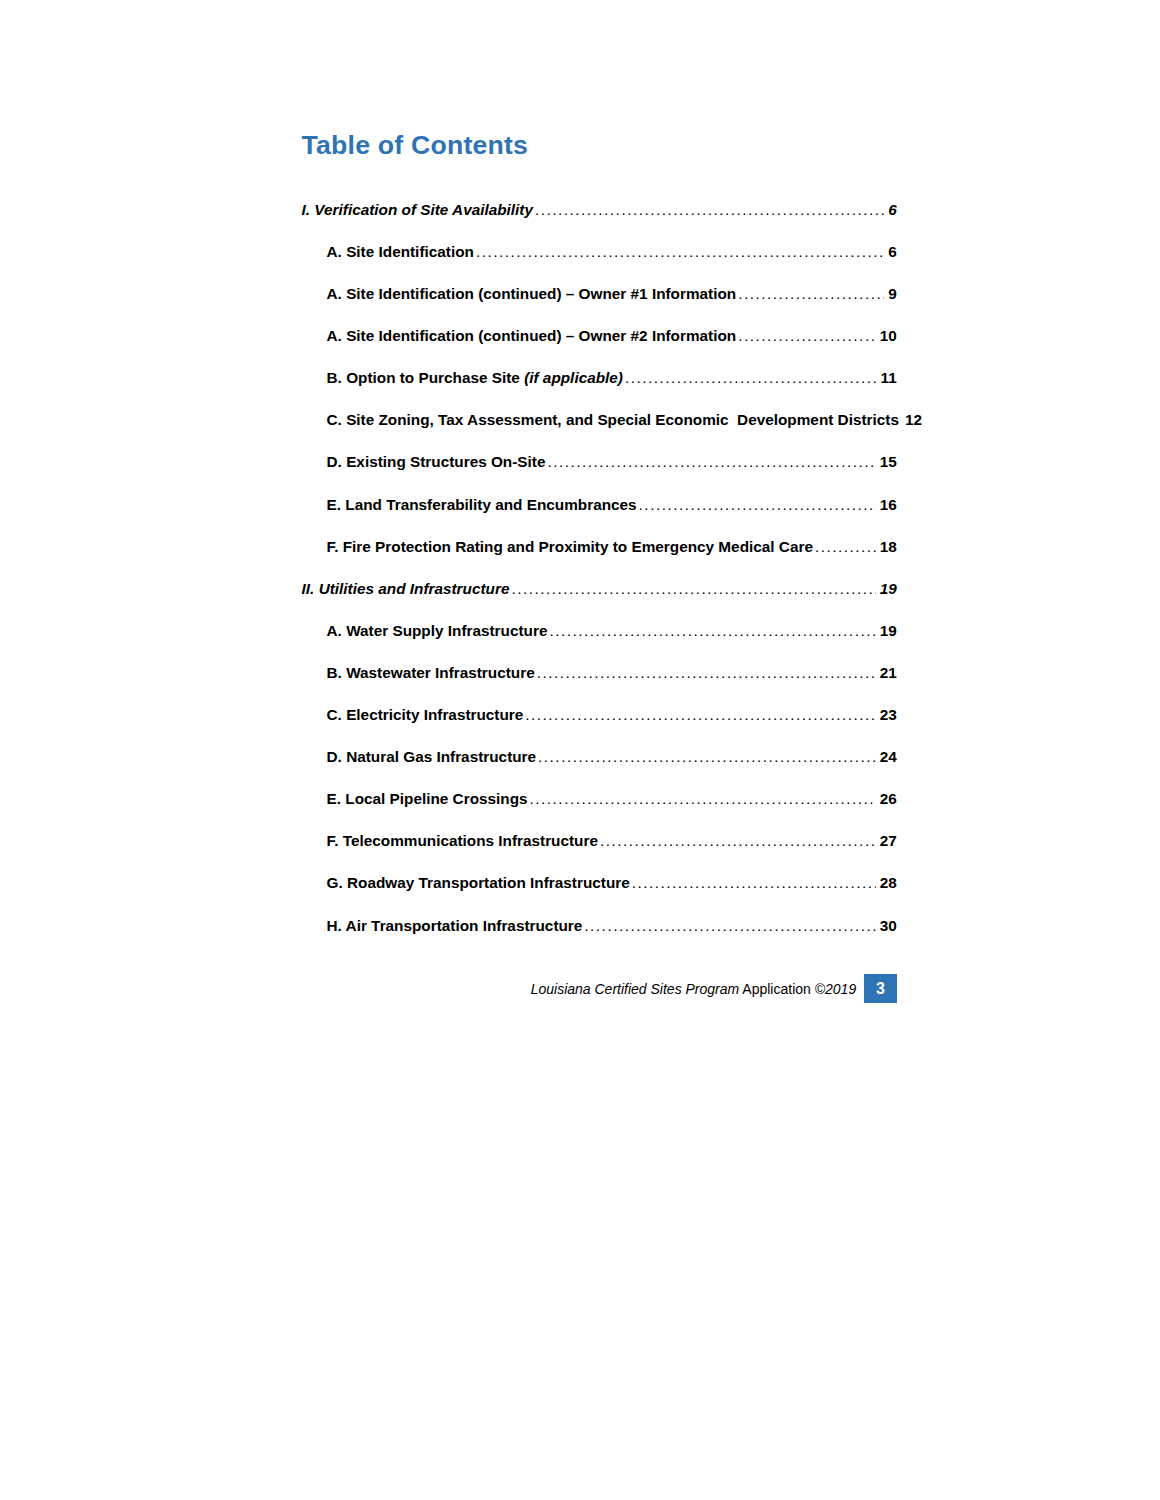Table of Contents
I. Verification of Site Availability ................................................................................................. 6
A. Site Identification ....................................................................................................... 6
A. Site Identification (continued) – Owner #1 Information ............................................. 9
A. Site Identification (continued) – Owner #2 Information ........................................... 10
B. Option to Purchase Site (if applicable) ..................................................................... 11
C. Site Zoning, Tax Assessment, and Special Economic Development Districts ..... 12
D. Existing Structures On-Site ..................................................................................... 15
E. Land Transferability and Encumbrances ............................................................... 16
F. Fire Protection Rating and Proximity to Emergency Medical Care ......................... 18
II. Utilities and Infrastructure ............................................................................................. 19
A. Water Supply Infrastructure ..................................................................................... 19
B. Wastewater Infrastructure ....................................................................................... 21
C. Electricity Infrastructure .......................................................................................... 23
D. Natural Gas Infrastructure ....................................................................................... 24
E. Local Pipeline Crossings .......................................................................................... 26
F. Telecommunications Infrastructure ......................................................................... 27
G. Roadway Transportation Infrastructure .................................................................. 28
H. Air Transportation Infrastructure ............................................................................ 30
Louisiana Certified Sites Program Application ©2019 3